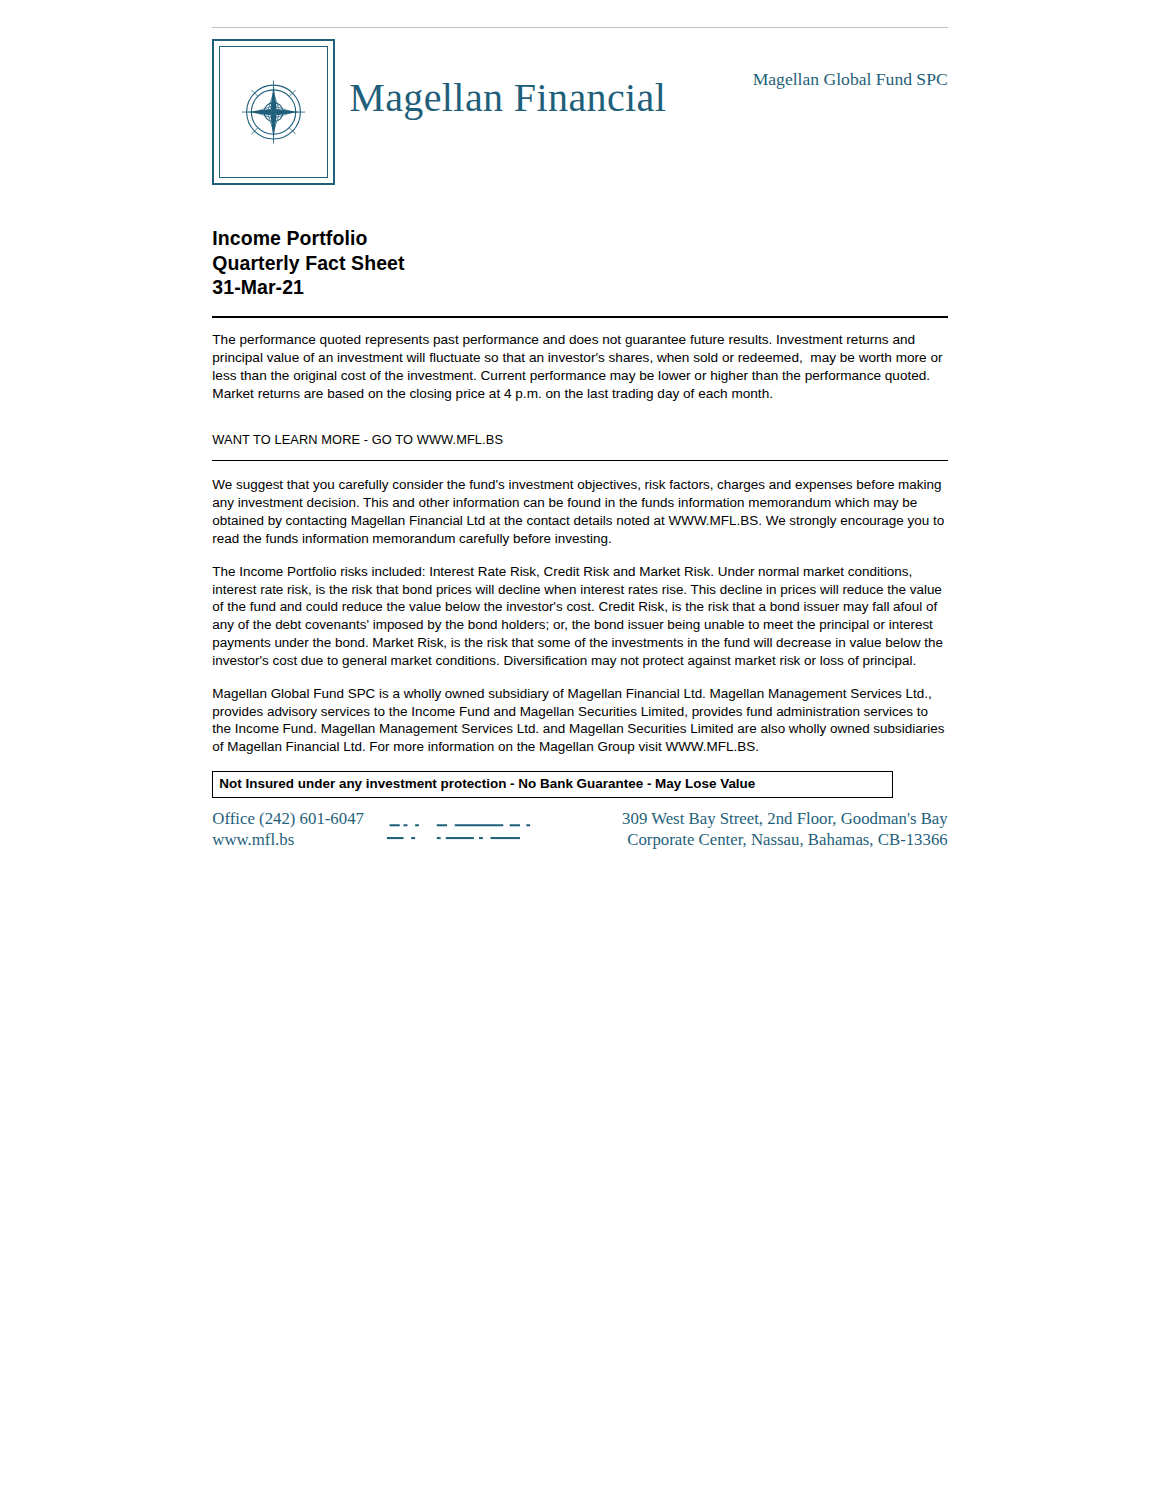Magellan Financial
Magellan Global Fund SPC
Income Portfolio Quarterly Fact Sheet 31-Mar-21
The performance quoted represents past performance and does not guarantee future results. Investment returns and principal value of an investment will fluctuate so that an investor's shares, when sold or redeemed, may be worth more or less than the original cost of the investment. Current performance may be lower or higher than the performance quoted. Market returns are based on the closing price at 4 p.m. on the last trading day of each month.
WANT TO LEARN MORE - GO TO WWW.MFL.BS
We suggest that you carefully consider the fund's investment objectives, risk factors, charges and expenses before making any investment decision. This and other information can be found in the funds information memorandum which may be obtained by contacting Magellan Financial Ltd at the contact details noted at WWW.MFL.BS. We strongly encourage you to read the funds information memorandum carefully before investing.
The Income Portfolio risks included: Interest Rate Risk, Credit Risk and Market Risk. Under normal market conditions, interest rate risk, is the risk that bond prices will decline when interest rates rise. This decline in prices will reduce the value of the fund and could reduce the value below the investor's cost. Credit Risk, is the risk that a bond issuer may fall afoul of any of the debt covenants' imposed by the bond holders; or, the bond issuer being unable to meet the principal or interest payments under the bond. Market Risk, is the risk that some of the investments in the fund will decrease in value below the investor's cost due to general market conditions. Diversification may not protect against market risk or loss of principal.
Magellan Global Fund SPC is a wholly owned subsidiary of Magellan Financial Ltd. Magellan Management Services Ltd., provides advisory services to the Income Fund and Magellan Securities Limited, provides fund administration services to the Income Fund. Magellan Management Services Ltd. and Magellan Securities Limited are also wholly owned subsidiaries of Magellan Financial Ltd. For more information on the Magellan Group visit WWW.MFL.BS.
Not Insured under any investment protection - No Bank Guarantee - May Lose Value
Office (242) 601-6047
www.mfl.bs
309 West Bay Street, 2nd Floor, Goodman's Bay
Corporate Center, Nassau, Bahamas, CB-13366